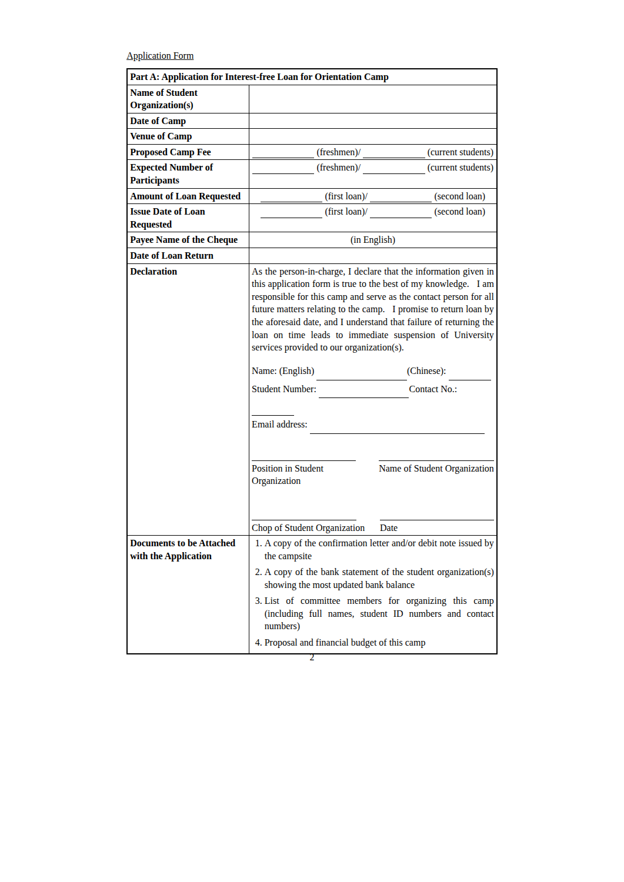Application Form
| Part A: Application for Interest-free Loan for Orientation Camp |
| Name of Student Organization(s) | |
| Date of Camp | |
| Venue of Camp | |
| Proposed Camp Fee | (freshmen)/ (current students) |
| Expected Number of Participants | (freshmen)/ (current students) |
| Amount of Loan Requested | (first loan)/ (second loan) |
| Issue Date of Loan Requested | (first loan)/ (second loan) |
| Payee Name of the Cheque | (in English) |
| Date of Loan Return | |
| Declaration | As the person-in-charge, I declare that the information given in this application form is true to the best of my knowledge. I am responsible for this camp and serve as the contact person for all future matters relating to the camp. I promise to return loan by the aforesaid date, and I understand that failure of returning the loan on time leads to immediate suspension of University services provided to our organization(s). Name: (English) (Chinese): Student Number: Contact No.: Email address: Position in Student Organization Name of Student Organization Chop of Student Organization Date |
| Documents to be Attached with the Application | A copy of the confirmation letter and/or debit note issued by the campsite A copy of the bank statement of the student organization(s) showing the most updated bank balance List of committee members for organizing this camp (including full names, student ID numbers and contact numbers) Proposal and financial budget of this camp |
2